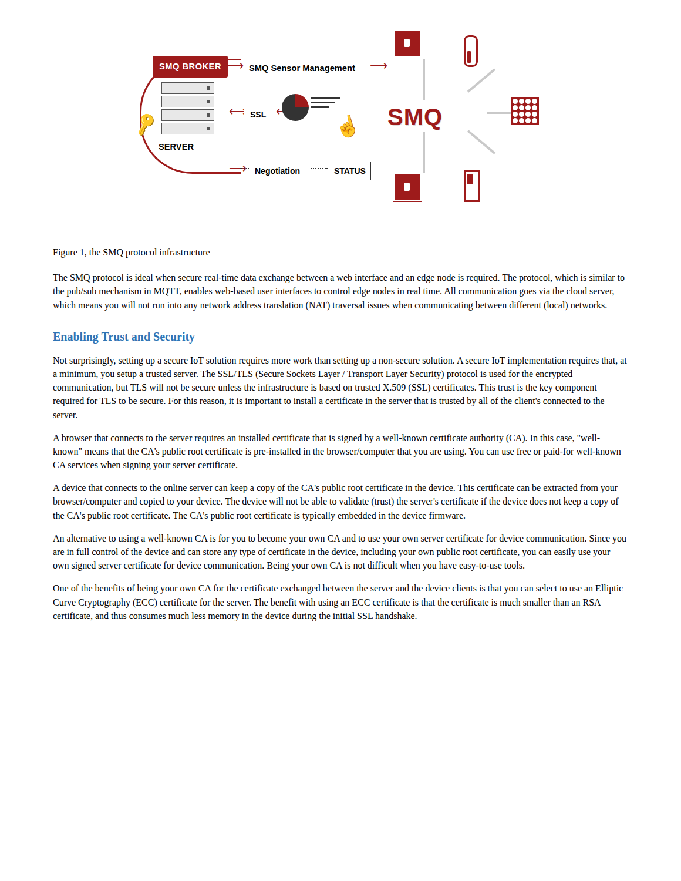SMQ BROKER
SERVER
🔑
⟶
SMQ Sensor Management
⟶
⟷
SSL
⟷
☝
⟶
Negotiation
STATUS
SMQ
Figure 1, the SMQ protocol infrastructure
The SMQ protocol is ideal when secure real-time data exchange between a web interface and an edge node is required. The protocol, which is similar to the pub/sub mechanism in MQTT, enables web-based user interfaces to control edge nodes in real time. All communication goes via the cloud server, which means you will not run into any network address translation (NAT) traversal issues when communicating between different (local) networks.
Enabling Trust and Security
Not surprisingly, setting up a secure IoT solution requires more work than setting up a non-secure solution. A secure IoT implementation requires that, at a minimum, you setup a trusted server. The SSL/TLS (Secure Sockets Layer / Transport Layer Security) protocol is used for the encrypted communication, but TLS will not be secure unless the infrastructure is based on trusted X.509 (SSL) certificates. This trust is the key component required for TLS to be secure. For this reason, it is important to install a certificate in the server that is trusted by all of the client's connected to the server.
A browser that connects to the server requires an installed certificate that is signed by a well-known certificate authority (CA). In this case, "well-known" means that the CA's public root certificate is pre-installed in the browser/computer that you are using. You can use free or paid-for well-known CA services when signing your server certificate.
A device that connects to the online server can keep a copy of the CA's public root certificate in the device. This certificate can be extracted from your browser/computer and copied to your device. The device will not be able to validate (trust) the server's certificate if the device does not keep a copy of the CA's public root certificate. The CA's public root certificate is typically embedded in the device firmware.
An alternative to using a well-known CA is for you to become your own CA and to use your own server certificate for device communication. Since you are in full control of the device and can store any type of certificate in the device, including your own public root certificate, you can easily use your own signed server certificate for device communication. Being your own CA is not difficult when you have easy-to-use tools.
One of the benefits of being your own CA for the certificate exchanged between the server and the device clients is that you can select to use an Elliptic Curve Cryptography (ECC) certificate for the server. The benefit with using an ECC certificate is that the certificate is much smaller than an RSA certificate, and thus consumes much less memory in the device during the initial SSL handshake.